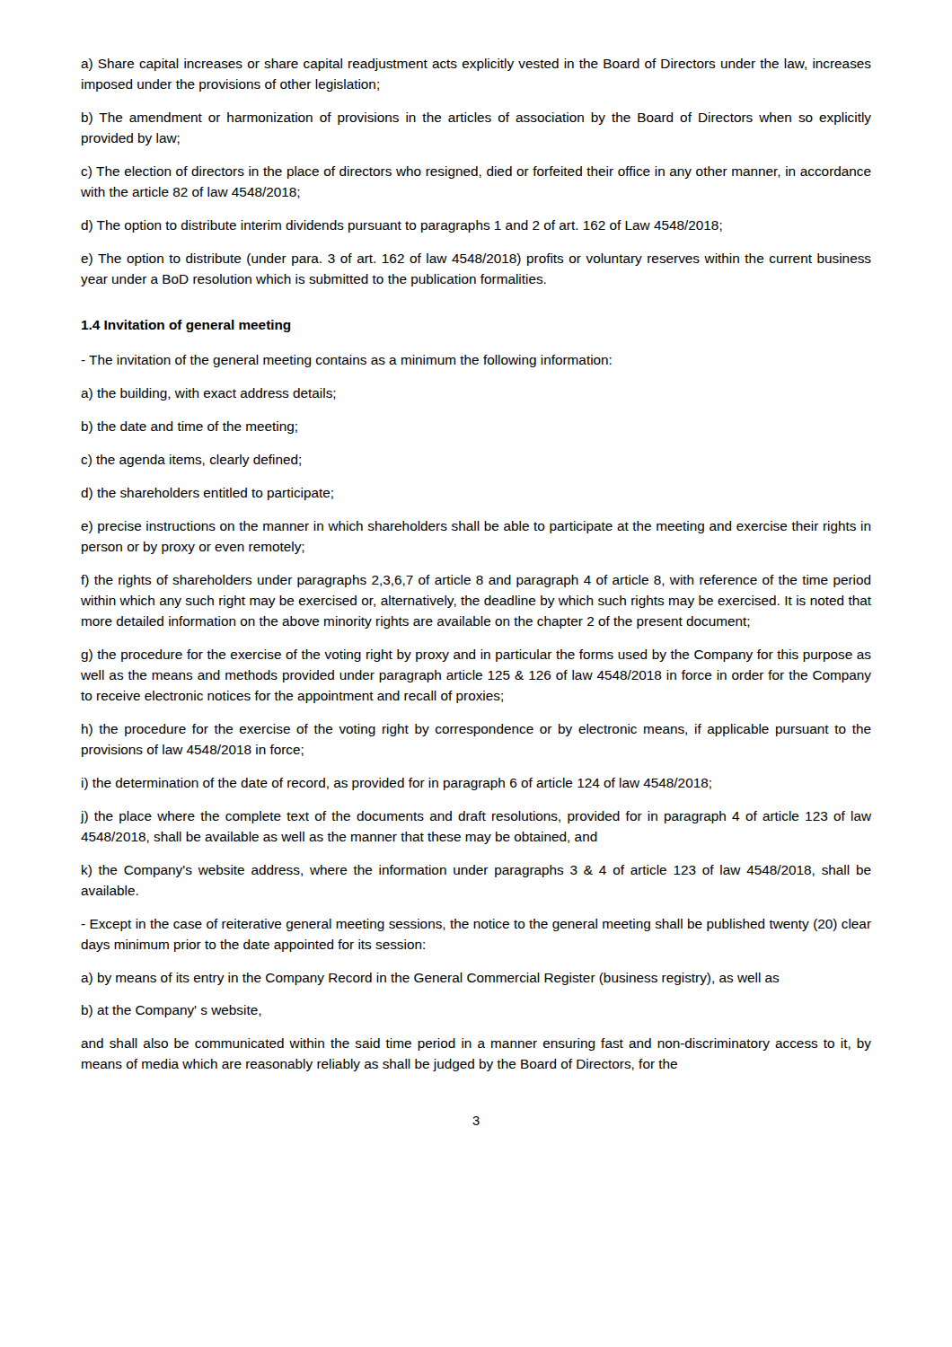a) Share capital increases or share capital readjustment acts explicitly vested in the Board of Directors under the law, increases imposed under the provisions of other legislation;
b) The amendment or harmonization of provisions in the articles of association by the Board of Directors when so explicitly provided by law;
c) The election of directors in the place of directors who resigned, died or forfeited their office in any other manner, in accordance with the article 82 of law 4548/2018;
d) The option to distribute interim dividends pursuant to paragraphs 1 and 2 of art. 162 of Law 4548/2018;
e) The option to distribute (under para. 3 of art. 162 of law 4548/2018) profits or voluntary reserves within the current business year under a BoD resolution which is submitted to the publication formalities.
1.4 Invitation of general meeting
- The invitation of the general meeting contains as a minimum the following information:
a) the building, with exact address details;
b) the date and time of the meeting;
c) the agenda items, clearly defined;
d) the shareholders entitled to participate;
e) precise instructions on the manner in which shareholders shall be able to participate at the meeting and exercise their rights in person or by proxy or even remotely;
f) the rights of shareholders under paragraphs 2,3,6,7 of article 8 and paragraph 4 of article 8, with reference of the time period within which any such right may be exercised or, alternatively, the deadline by which such rights may be exercised. It is noted that more detailed information on the above minority rights are available on the chapter 2 of the present document;
g) the procedure for the exercise of the voting right by proxy and in particular the forms used by the Company for this purpose as well as the means and methods provided under paragraph article 125 & 126 of law 4548/2018 in force in order for the Company to receive electronic notices for the appointment and recall of proxies;
h) the procedure for the exercise of the voting right by correspondence or by electronic means, if applicable pursuant to the provisions of law 4548/2018 in force;
i) the determination of the date of record, as provided for in paragraph 6 of article 124 of law 4548/2018;
j) the place where the complete text of the documents and draft resolutions, provided for in paragraph 4 of article 123 of law 4548/2018, shall be available as well as the manner that these may be obtained, and
k) the Company's website address, where the information under paragraphs 3 & 4 of article 123 of law 4548/2018, shall be available.
- Except in the case of reiterative general meeting sessions, the notice to the general meeting shall be published twenty (20) clear days minimum prior to the date appointed for its session:
a) by means of its entry in the Company Record in the General Commercial Register (business registry), as well as
b) at the Company' s website,
and shall also be communicated within the said time period in a manner ensuring fast and non-discriminatory access to it, by means of media which are reasonably reliably as shall be judged by the Board of Directors, for the
3